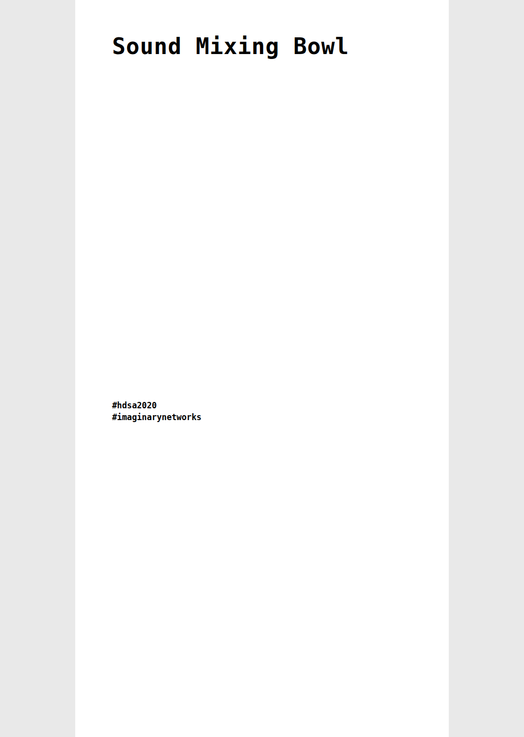Sound Mixing Bowl
#hdsa2020
#imaginarynetworks